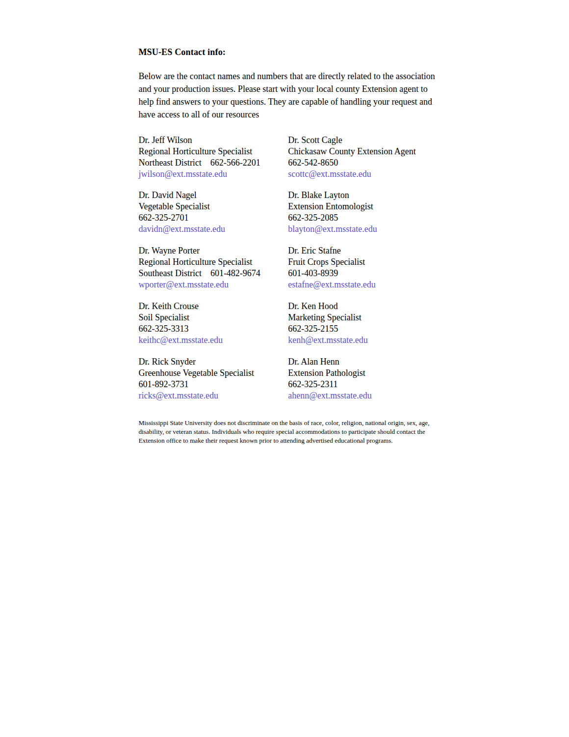MSU-ES Contact info:
Below are the contact names and numbers that are directly related to the association and your production issues. Please start with your local county Extension agent to help find answers to your questions. They are capable of handling your request and have access to all of our resources
| Dr. Jeff Wilson Regional Horticulture Specialist Northeast District 662-566-2201 jwilson@ext.msstate.edu | Dr. Scott Cagle Chickasaw County Extension Agent 662-542-8650 scottc@ext.msstate.edu |
| Dr. David Nagel Vegetable Specialist 662-325-2701 davidn@ext.msstate.edu | Dr. Blake Layton Extension Entomologist 662-325-2085 blayton@ext.msstate.edu |
| Dr. Wayne Porter Regional Horticulture Specialist Southeast District 601-482-9674 wporter@ext.msstate.edu | Dr. Eric Stafne Fruit Crops Specialist 601-403-8939 estafne@ext.msstate.edu |
| Dr. Keith Crouse Soil Specialist 662-325-3313 keithc@ext.msstate.edu | Dr. Ken Hood Marketing Specialist 662-325-2155 kenh@ext.msstate.edu |
| Dr. Rick Snyder Greenhouse Vegetable Specialist 601-892-3731 ricks@ext.msstate.edu | Dr. Alan Henn Extension Pathologist 662-325-2311 ahenn@ext.msstate.edu |
Mississippi State University does not discriminate on the basis of race, color, religion, national origin, sex, age, disability, or veteran status. Individuals who require special accommodations to participate should contact the Extension office to make their request known prior to attending advertised educational programs.